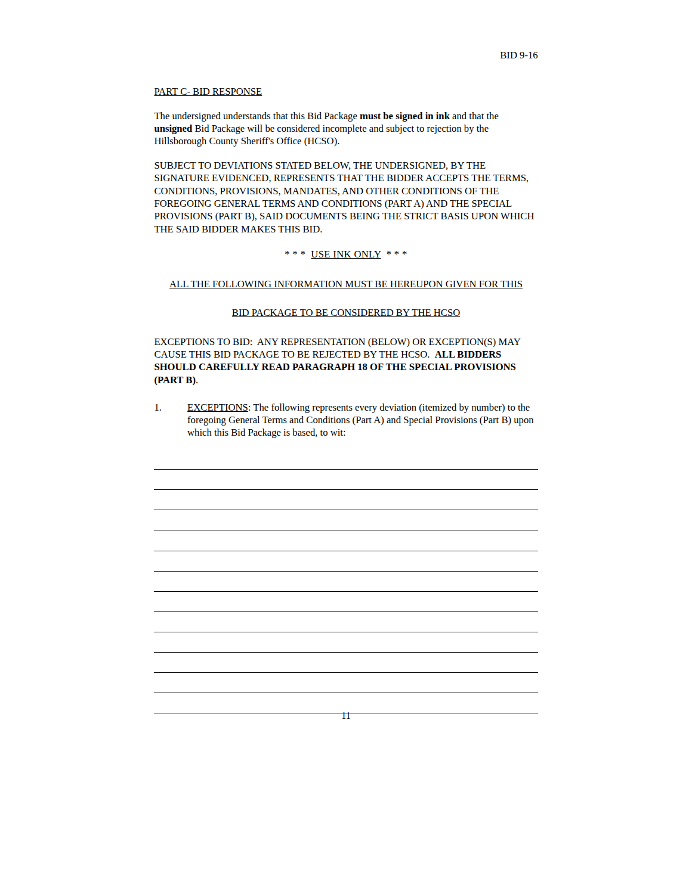BID 9-16
PART C- BID RESPONSE
The undersigned understands that this Bid Package must be signed in ink and that the unsigned Bid Package will be considered incomplete and subject to rejection by the Hillsborough County Sheriff's Office (HCSO).
Subject to deviations stated below, the undersigned, by the signature evidenced, represents that the bidder accepts the terms, conditions, provisions, mandates, and other conditions of the foregoing general terms and conditions (Part A) and the special provisions (Part B), said documents being the strict basis upon which the said bidder makes this bid.
* * * USE INK ONLY * * *
ALL THE FOLLOWING INFORMATION MUST BE HEREUPON GIVEN FOR THIS
BID PACKAGE TO BE CONSIDERED BY THE HCSO
Exceptions to bid: Any representation (below) or exception(s) may cause this bid package to be rejected by the HCSO. All bidders should carefully read paragraph 18 of the special provisions (Part B).
1.
EXCEPTIONS: The following represents every deviation (itemized by number) to the foregoing General Terms and Conditions (Part A) and Special Provisions (Part B) upon which this Bid Package is based, to wit:
11